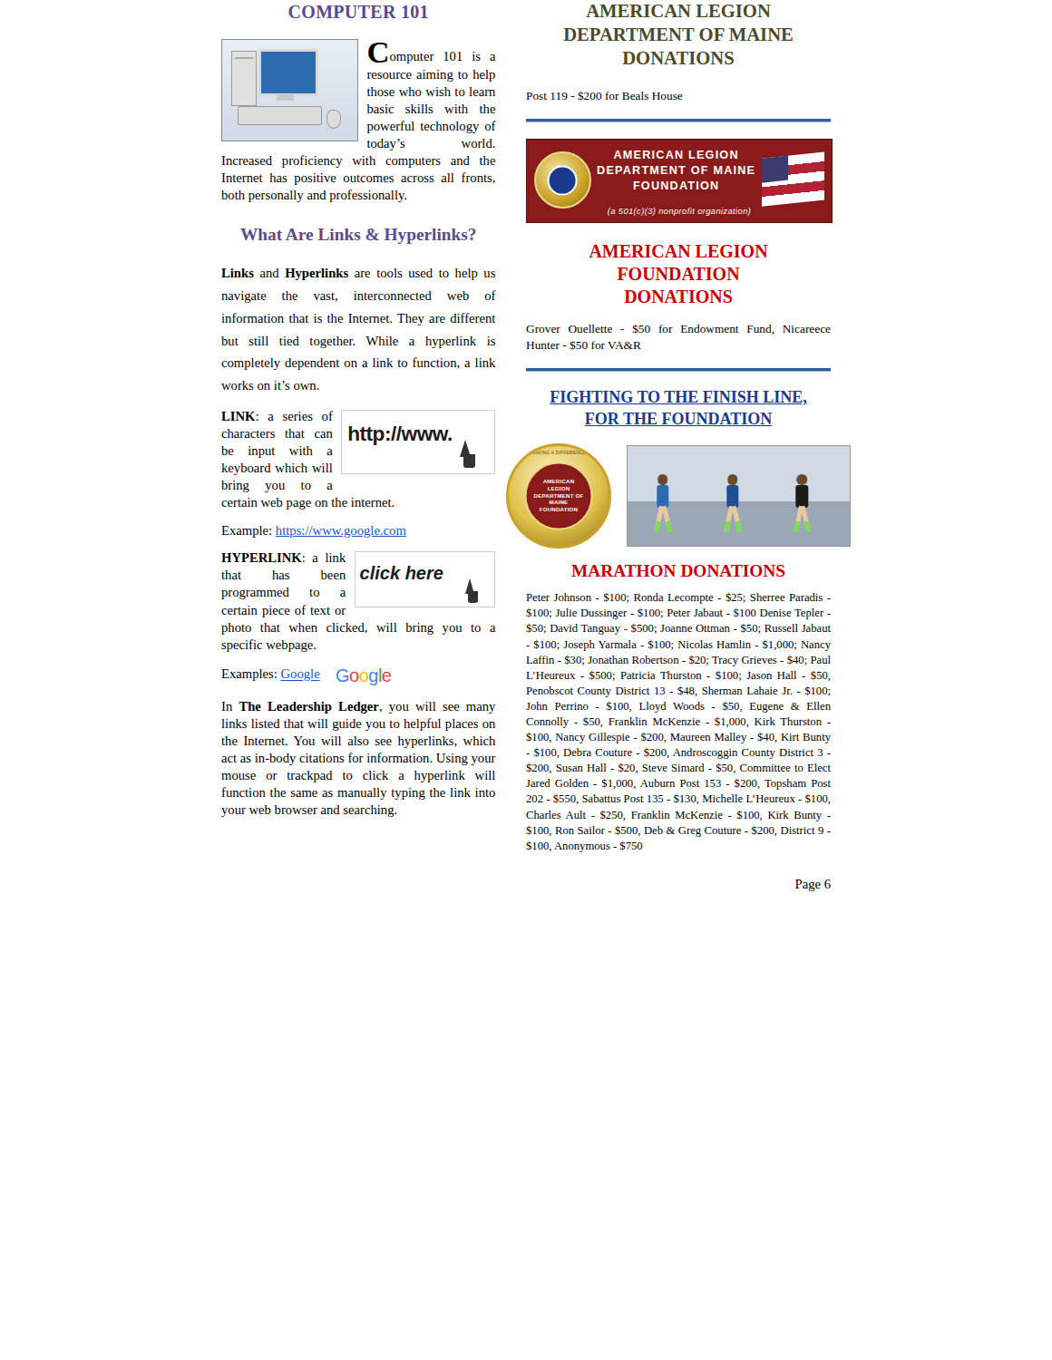COMPUTER 101
Computer 101 is a resource aiming to help those who wish to learn basic skills with the powerful technology of today’s world. Increased proficiency with computers and the Internet has positive outcomes across all fronts, both personally and professionally.
What Are Links & Hyperlinks?
Links and Hyperlinks are tools used to help us navigate the vast, interconnected web of information that is the Internet. They are different but still tied together. While a hyperlink is completely dependent on a link to function, a link works on it’s own.
http://www.
LINK: a series of characters that can be input with a keyboard which will bring you to a certain web page on the internet.
Example: https://www.google.com
click here
HYPERLINK: a link that has been programmed to a certain piece of text or photo that when clicked, will bring you to a specific webpage.
Examples: Google Google
In The Leadership Ledger, you will see many links listed that will guide you to helpful places on the Internet. You will also see hyperlinks, which act as in-body citations for information. Using your mouse or trackpad to click a hyperlink will function the same as manually typing the link into your web browser and searching.
AMERICAN LEGION
DEPARTMENT OF MAINE
DONATIONS
Post 119 - $200 for Beals House
AMERICAN LEGION
DEPARTMENT OF MAINE
FOUNDATION
(a 501(c)(3) nonprofit organization)
AMERICAN LEGION
FOUNDATION
DONATIONS
Grover Ouellette - $50 for Endowment Fund, Nicareece Hunter - $50 for VA&R
FIGHTING TO THE FINISH LINE,
FOR THE FOUNDATION
MAKING A DIFFERENCE
AMERICAN
LEGION
DEPARTMENT OF
MAINE
FOUNDATION
MARATHON DONATIONS
Peter Johnson - $100; Ronda Lecompte - $25; Sherree Paradis - $100; Julie Dussinger - $100; Peter Jabaut - $100 Denise Tepler - $50; David Tanguay - $500; Joanne Ottman - $50; Russell Jabaut - $100; Joseph Yarmala - $100; Nicolas Hamlin - $1,000; Nancy Laffin - $30; Jonathan Robertson - $20; Tracy Grieves - $40; Paul L’Heureux - $500; Patricia Thurston - $100; Jason Hall - $50, Penobscot County District 13 - $48, Sherman Lahaie Jr. - $100; John Perrino - $100, Lloyd Woods - $50, Eugene & Ellen Connolly - $50, Franklin McKenzie - $1,000, Kirk Thurston - $100, Nancy Gillespie - $200, Maureen Malley - $40, Kirt Bunty - $100, Debra Couture - $200, Androscoggin County District 3 - $200, Susan Hall - $20, Steve Simard - $50, Committee to Elect Jared Golden - $1,000, Auburn Post 153 - $200, Topsham Post 202 - $550, Sabattus Post 135 - $130, Michelle L’Heureux - $100, Charles Ault - $250, Franklin McKenzie - $100, Kirk Bunty - $100, Ron Sailor - $500, Deb & Greg Couture - $200, District 9 - $100, Anonymous - $750
Page 6